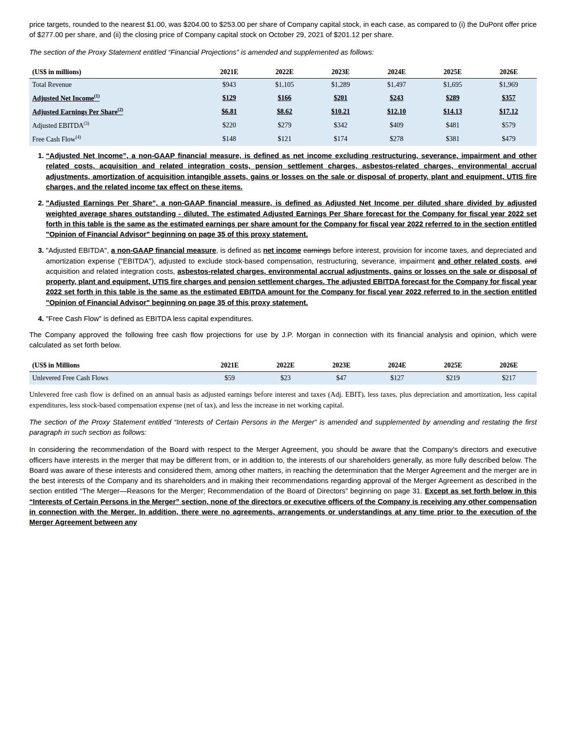price targets, rounded to the nearest $1.00, was $204.00 to $253.00 per share of Company capital stock, in each case, as compared to (i) the DuPont offer price of $277.00 per share, and (ii) the closing price of Company capital stock on October 29, 2021 of $201.12 per share.
The section of the Proxy Statement entitled “Financial Projections” is amended and supplemented as follows:
| (US$ in millions) | 2021E | 2022E | 2023E | 2024E | 2025E | 2026E |
| --- | --- | --- | --- | --- | --- | --- |
| Total Revenue | $943 | $1,105 | $1,289 | $1,497 | $1,695 | $1,969 |
| Adjusted Net Income (1) | $129 | $166 | $201 | $243 | $289 | $357 |
| Adjusted Earnings Per Share (2) | $6.81 | $8.62 | $10.21 | $12.10 | $14.13 | $17.12 |
| Adjusted EBITDA (3) | $220 | $279 | $342 | $409 | $481 | $579 |
| Free Cash Flow (4) | $148 | $121 | $174 | $278 | $381 | $479 |
“Adjusted Net Income”, a non-GAAP financial measure, is defined as net income excluding restructuring, severance, impairment and other related costs, acquisition and related integration costs, pension settlement charges, asbestos-related charges, environmental accrual adjustments, amortization of acquisition intangible assets, gains or losses on the sale or disposal of property, plant and equipment, UTIS fire charges, and the related income tax effect on these items.
"Adjusted Earnings Per Share", a non-GAAP financial measure, is defined as Adjusted Net Income per diluted share divided by adjusted weighted average shares outstanding - diluted. The estimated Adjusted Earnings Per Share forecast for the Company for fiscal year 2022 set forth in this table is the same as the estimated earnings per share amount for the Company for fiscal year 2022 referred to in the section entitled "Opinion of Financial Advisor" beginning on page 35 of this proxy statement.
"Adjusted EBITDA", a non-GAAP financial measure, is defined as net income earnings before interest, provision for income taxes, and depreciated and amortization expense ("EBITDA"), adjusted to exclude stock-based compensation, restructuring, severance, impairment and other related costs, and acquisition and related integration costs, asbestos-related charges, environmental accrual adjustments, gains or losses on the sale or disposal of property, plant and equipment, UTIS fire charges and pension settlement charges. The adjusted EBITDA forecast for the Company for fiscal year 2022 set forth in this table is the same as the estimated EBITDA amount for the Company for fiscal year 2022 referred to in the section entitled "Opinion of Financial Advisor" beginning on page 35 of this proxy statement.
"Free Cash Flow" is defined as EBITDA less capital expenditures.
The Company approved the following free cash flow projections for use by J.P. Morgan in connection with its financial analysis and opinion, which were calculated as set forth below.
| (US$ in Millions | 2021E | 2022E | 2023E | 2024E | 2025E | 2026E |
| --- | --- | --- | --- | --- | --- | --- |
| Unlevered Free Cash Flows | $59 | $23 | $47 | $127 | $219 | $217 |
Unlevered free cash flow is defined on an annual basis as adjusted earnings before interest and taxes (Adj. EBIT), less taxes, plus depreciation and amortization, less capital expenditures, less stock-based compensation expense (net of tax), and less the increase in net working capital.
The section of the Proxy Statement entitled “Interests of Certain Persons in the Merger” is amended and supplemented by amending and restating the first paragraph in such section as follows:
In considering the recommendation of the Board with respect to the Merger Agreement, you should be aware that the Company’s directors and executive officers have interests in the merger that may be different from, or in addition to, the interests of our shareholders generally, as more fully described below. The Board was aware of these interests and considered them, among other matters, in reaching the determination that the Merger Agreement and the merger are in the best interests of the Company and its shareholders and in making their recommendations regarding approval of the Merger Agreement as described in the section entitled “The Merger—Reasons for the Merger; Recommendation of the Board of Directors” beginning on page 31. Except as set forth below in this “Interests of Certain Persons in the Merger” section, none of the directors or executive officers of the Company is receiving any other compensation in connection with the Merger. In addition, there were no agreements, arrangements or understandings at any time prior to the execution of the Merger Agreement between any